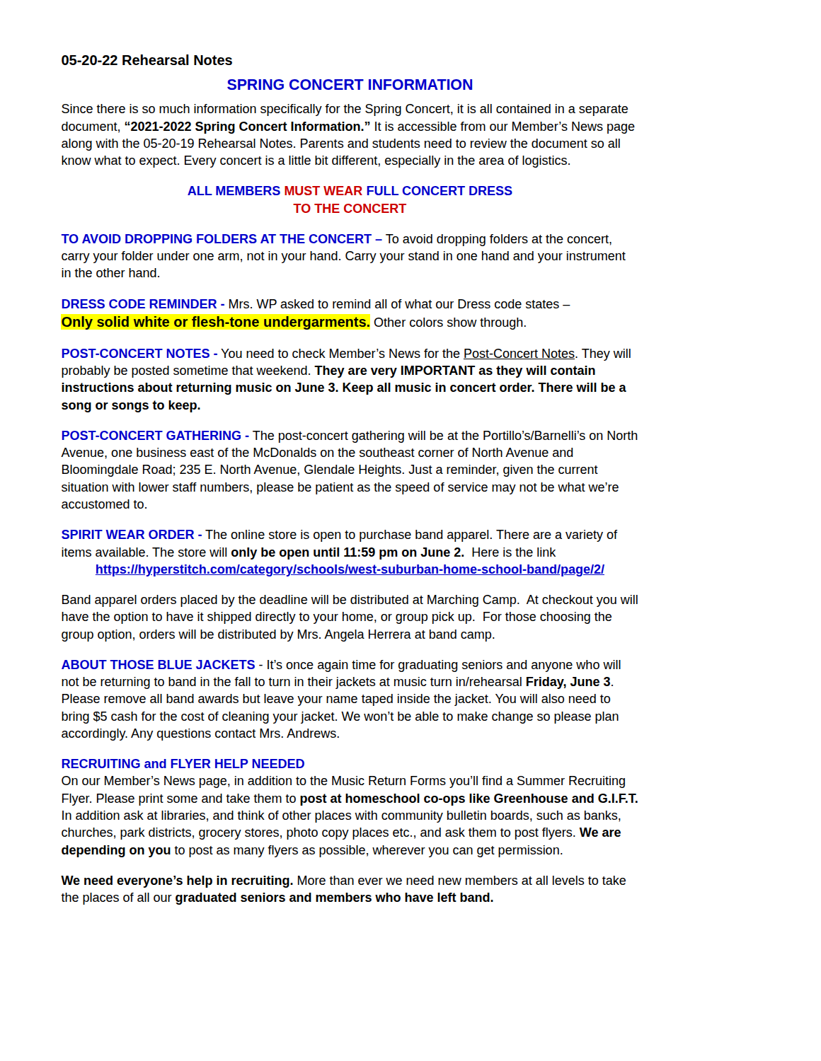05-20-22 Rehearsal Notes
SPRING CONCERT INFORMATION
Since there is so much information specifically for the Spring Concert, it is all contained in a separate document, “2021-2022 Spring Concert Information.” It is accessible from our Member’s News page along with the 05-20-19 Rehearsal Notes. Parents and students need to review the document so all know what to expect. Every concert is a little bit different, especially in the area of logistics.
ALL MEMBERS MUST WEAR FULL CONCERT DRESS
TO THE CONCERT
TO AVOID DROPPING FOLDERS AT THE CONCERT – To avoid dropping folders at the concert, carry your folder under one arm, not in your hand. Carry your stand in one hand and your instrument in the other hand.
DRESS CODE REMINDER - Mrs. WP asked to remind all of what our Dress code states –
Only solid white or flesh-tone undergarments. Other colors show through.
POST-CONCERT NOTES - You need to check Member’s News for the Post-Concert Notes. They will probably be posted sometime that weekend. They are very IMPORTANT as they will contain instructions about returning music on June 3. Keep all music in concert order. There will be a song or songs to keep.
POST-CONCERT GATHERING - The post-concert gathering will be at the Portillo’s/Barnelli’s on North Avenue, one business east of the McDonalds on the southeast corner of North Avenue and Bloomingdale Road; 235 E. North Avenue, Glendale Heights. Just a reminder, given the current situation with lower staff numbers, please be patient as the speed of service may not be what we’re accustomed to.
SPIRIT WEAR ORDER - The online store is open to purchase band apparel. There are a variety of items available. The store will only be open until 11:59 pm on June 2. Here is the link
https://hyperstitch.com/category/schools/west-suburban-home-school-band/page/2/
Band apparel orders placed by the deadline will be distributed at Marching Camp. At checkout you will have the option to have it shipped directly to your home, or group pick up. For those choosing the group option, orders will be distributed by Mrs. Angela Herrera at band camp.
ABOUT THOSE BLUE JACKETS - It’s once again time for graduating seniors and anyone who will not be returning to band in the fall to turn in their jackets at music turn in/rehearsal Friday, June 3. Please remove all band awards but leave your name taped inside the jacket. You will also need to bring $5 cash for the cost of cleaning your jacket. We won’t be able to make change so please plan accordingly. Any questions contact Mrs. Andrews.
RECRUITING and FLYER HELP NEEDED
On our Member’s News page, in addition to the Music Return Forms you’ll find a Summer Recruiting Flyer. Please print some and take them to post at homeschool co-ops like Greenhouse and G.I.F.T. In addition ask at libraries, and think of other places with community bulletin boards, such as banks, churches, park districts, grocery stores, photo copy places etc., and ask them to post flyers. We are depending on you to post as many flyers as possible, wherever you can get permission.
We need everyone’s help in recruiting. More than ever we need new members at all levels to take the places of all our graduated seniors and members who have left band.